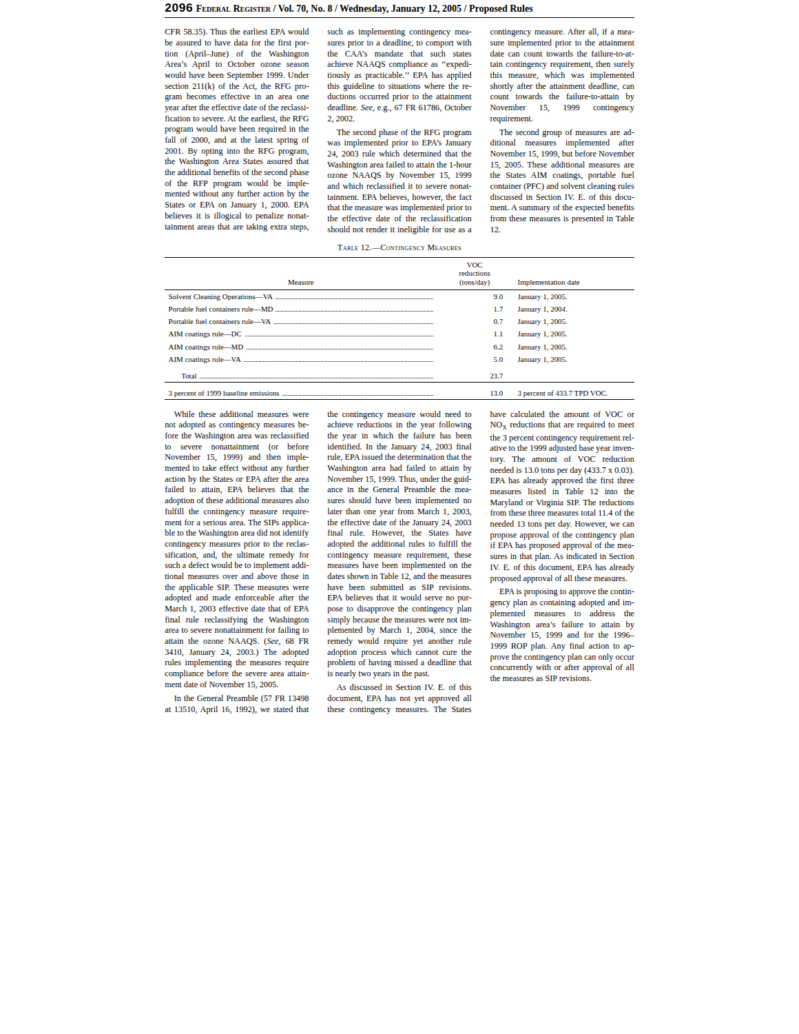2096 Federal Register / Vol. 70, No. 8 / Wednesday, January 12, 2005 / Proposed Rules
CFR 58.35). Thus the earliest EPA would be assured to have data for the first portion (April–June) of the Washington Area’s April to October ozone season would have been September 1999. Under section 211(k) of the Act, the RFG program becomes effective in an area one year after the effective date of the reclassification to severe. At the earliest, the RFG program would have been required in the fall of 2000, and at the latest spring of 2001. By opting into the RFG program, the Washington Area States assured that the additional benefits of the second phase of the RFP program would be implemented without any further action by the States or EPA on January 1, 2000. EPA believes it is illogical to penalize nonattainment areas that are taking extra steps, such as implementing contingency measures prior to a deadline, to comport with the CAA’s mandate that such states achieve NAAQS compliance as ‘‘expeditiously as practicable.’’ EPA has applied this guideline to situations where the reductions occurred prior to the attainment deadline. See, e.g., 67 FR 61786, October 2, 2002.
The second phase of the RFG program was implemented prior to EPA’s January 24, 2003 rule which determined that the Washington area failed to attain the 1-hour ozone NAAQS by November 15, 1999 and which reclassified it to severe nonattainment. EPA believes, however, the fact that the measure was implemented prior to the effective date of the reclassification should not render it ineligible for use as a contingency measure. After all, if a measure implemented prior to the attainment date can count towards the failure-to-attain contingency requirement, then surely this measure, which was implemented shortly after the attainment deadline, can count towards the failure-to-attain by November 15, 1999 contingency requirement.
The second group of measures are additional measures implemented after November 15, 1999, but before November 15, 2005. These additional measures are the States AIM coatings, portable fuel container (PFC) and solvent cleaning rules discussed in Section IV. E. of this document. A summary of the expected benefits from these measures is presented in Table 12.
Table 12.—Contingency Measures
| Measure | VOC reductions (tons/day) | Implementation date |
| --- | --- | --- |
| Solvent Cleaning Operations—VA | 9.0 | January 1, 2005. |
| Portable fuel containers rule—MD | 1.7 | January 1, 2004. |
| Portable fuel containers rule—VA | 0.7 | January 1, 2005. |
| AIM coatings rule—DC | 1.1 | January 1, 2005. |
| AIM coatings rule—MD | 6.2 | January 1, 2005. |
| AIM coatings rule—VA | 5.0 | January 1, 2005. |
| Total | 23.7 | |
| 3 percent of 1999 baseline emissions | 13.0 | 3 percent of 433.7 TPD VOC. |
While these additional measures were not adopted as contingency measures before the Washington area was reclassified to severe nonattainment (or before November 15, 1999) and then implemented to take effect without any further action by the States or EPA after the area failed to attain, EPA believes that the adoption of these additional measures also fulfill the contingency measure requirement for a serious area. The SIPs applicable to the Washington area did not identify contingency measures prior to the reclassification, and, the ultimate remedy for such a defect would be to implement additional measures over and above those in the applicable SIP. These measures were adopted and made enforceable after the March 1, 2003 effective date that of EPA final rule reclassifying the Washington area to severe nonattainment for failing to attain the ozone NAAQS. (See, 68 FR 3410, January 24, 2003.) The adopted rules implementing the measures require compliance before the severe area attainment date of November 15, 2005.
In the General Preamble (57 FR 13498 at 13510, April 16, 1992), we stated that the contingency measure would need to achieve reductions in the year following the year in which the failure has been identified. In the January 24, 2003 final rule, EPA issued the determination that the Washington area had failed to attain by November 15, 1999. Thus, under the guidance in the General Preamble the measures should have been implemented no later than one year from March 1, 2003, the effective date of the January 24, 2003 final rule. However, the States have adopted the additional rules to fulfill the contingency measure requirement, these measures have been implemented on the dates shown in Table 12, and the measures have been submitted as SIP revisions. EPA believes that it would serve no purpose to disapprove the contingency plan simply because the measures were not implemented by March 1, 2004, since the remedy would require yet another rule adoption process which cannot cure the problem of having missed a deadline that is nearly two years in the past.
As discussed in Section IV. E. of this document, EPA has not yet approved all these contingency measures. The States have calculated the amount of VOC or NOX reductions that are required to meet the 3 percent contingency requirement relative to the 1999 adjusted base year inventory. The amount of VOC reduction needed is 13.0 tons per day (433.7 x 0.03). EPA has already approved the first three measures listed in Table 12 into the Maryland or Virginia SIP. The reductions from these three measures total 11.4 of the needed 13 tons per day. However, we can propose approval of the contingency plan if EPA has proposed approval of the measures in that plan. As indicated in Section IV. E. of this document, EPA has already proposed approval of all these measures.
EPA is proposing to approve the contingency plan as containing adopted and implemented measures to address the Washington area’s failure to attain by November 15, 1999 and for the 1996–1999 ROP plan. Any final action to approve the contingency plan can only occur concurrently with or after approval of all the measures as SIP revisions.